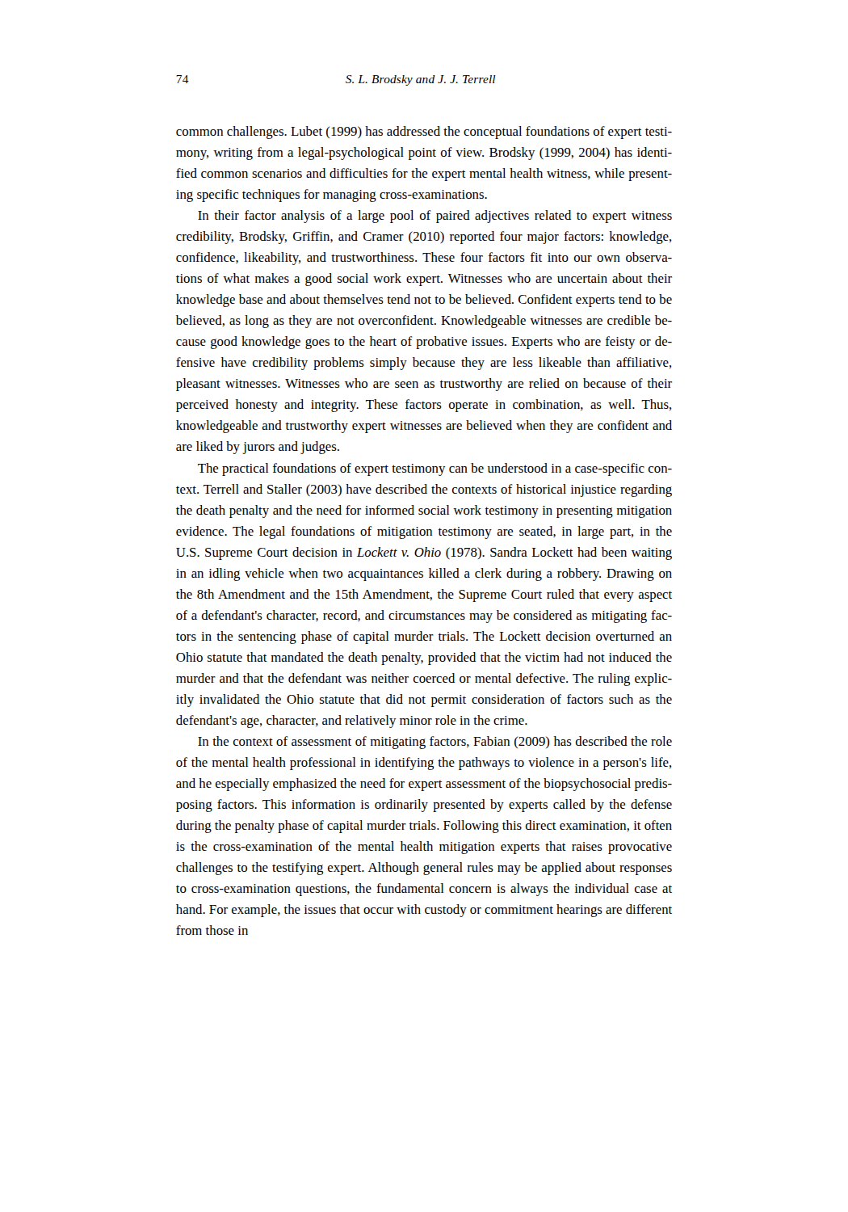74 S. L. Brodsky and J. J. Terrell
common challenges. Lubet (1999) has addressed the conceptual foundations of expert testimony, writing from a legal-psychological point of view. Brodsky (1999, 2004) has identified common scenarios and difficulties for the expert mental health witness, while presenting specific techniques for managing cross-examinations.
In their factor analysis of a large pool of paired adjectives related to expert witness credibility, Brodsky, Griffin, and Cramer (2010) reported four major factors: knowledge, confidence, likeability, and trustworthiness. These four factors fit into our own observations of what makes a good social work expert. Witnesses who are uncertain about their knowledge base and about themselves tend not to be believed. Confident experts tend to be believed, as long as they are not overconfident. Knowledgeable witnesses are credible because good knowledge goes to the heart of probative issues. Experts who are feisty or defensive have credibility problems simply because they are less likeable than affiliative, pleasant witnesses. Witnesses who are seen as trustworthy are relied on because of their perceived honesty and integrity. These factors operate in combination, as well. Thus, knowledgeable and trustworthy expert witnesses are believed when they are confident and are liked by jurors and judges.
The practical foundations of expert testimony can be understood in a case-specific context. Terrell and Staller (2003) have described the contexts of historical injustice regarding the death penalty and the need for informed social work testimony in presenting mitigation evidence. The legal foundations of mitigation testimony are seated, in large part, in the U.S. Supreme Court decision in Lockett v. Ohio (1978). Sandra Lockett had been waiting in an idling vehicle when two acquaintances killed a clerk during a robbery. Drawing on the 8th Amendment and the 15th Amendment, the Supreme Court ruled that every aspect of a defendant's character, record, and circumstances may be considered as mitigating factors in the sentencing phase of capital murder trials. The Lockett decision overturned an Ohio statute that mandated the death penalty, provided that the victim had not induced the murder and that the defendant was neither coerced or mental defective. The ruling explicitly invalidated the Ohio statute that did not permit consideration of factors such as the defendant's age, character, and relatively minor role in the crime.
In the context of assessment of mitigating factors, Fabian (2009) has described the role of the mental health professional in identifying the pathways to violence in a person's life, and he especially emphasized the need for expert assessment of the biopsychosocial predisposing factors. This information is ordinarily presented by experts called by the defense during the penalty phase of capital murder trials. Following this direct examination, it often is the cross-examination of the mental health mitigation experts that raises provocative challenges to the testifying expert. Although general rules may be applied about responses to cross-examination questions, the fundamental concern is always the individual case at hand. For example, the issues that occur with custody or commitment hearings are different from those in